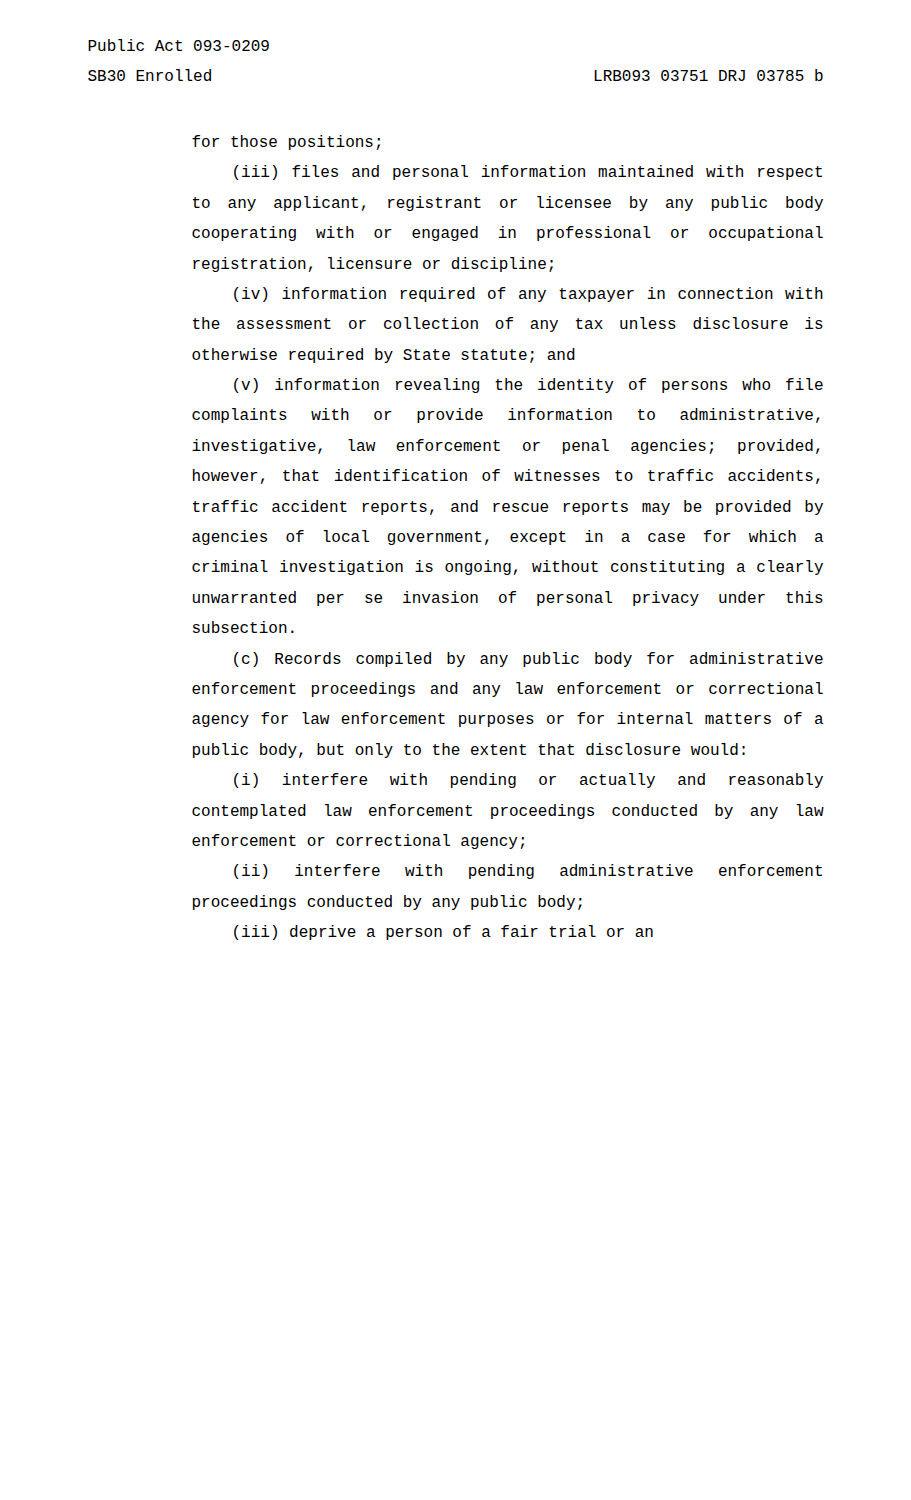Public Act 093-0209
SB30 Enrolled
LRB093 03751 DRJ 03785 b
for those positions;
(iii) files and personal information maintained with respect to any applicant, registrant or licensee by any public body cooperating with or engaged in professional or occupational registration, licensure or discipline;
(iv) information required of any taxpayer in connection with the assessment or collection of any tax unless disclosure is otherwise required by State statute; and
(v) information revealing the identity of persons who file complaints with or provide information to administrative, investigative, law enforcement or penal agencies; provided, however, that identification of witnesses to traffic accidents, traffic accident reports, and rescue reports may be provided by agencies of local government, except in a case for which a criminal investigation is ongoing, without constituting a clearly unwarranted per se invasion of personal privacy under this subsection.
(c) Records compiled by any public body for administrative enforcement proceedings and any law enforcement or correctional agency for law enforcement purposes or for internal matters of a public body, but only to the extent that disclosure would:
(i) interfere with pending or actually and reasonably contemplated law enforcement proceedings conducted by any law enforcement or correctional agency;
(ii) interfere with pending administrative enforcement proceedings conducted by any public body;
(iii) deprive a person of a fair trial or an